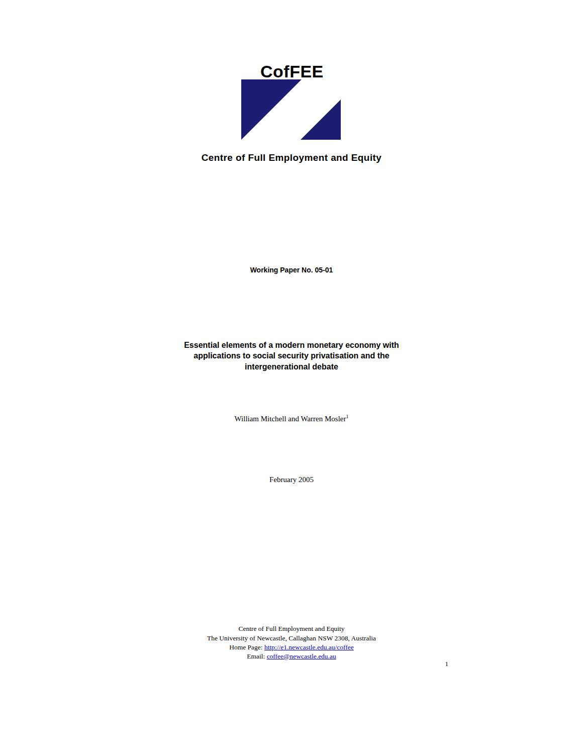CofFEE
Centre of Full Employment and Equity
Working Paper No. 05-01
Essential elements of a modern monetary economy with
applications to social security privatisation and the
intergenerational debate
William Mitchell and Warren Mosler1
February 2005
Centre of Full Employment and Equity
The University of Newcastle, Callaghan NSW 2308, Australia
Home Page: http://e1.newcastle.edu.au/coffee
Email: coffee@newcastle.edu.au
1